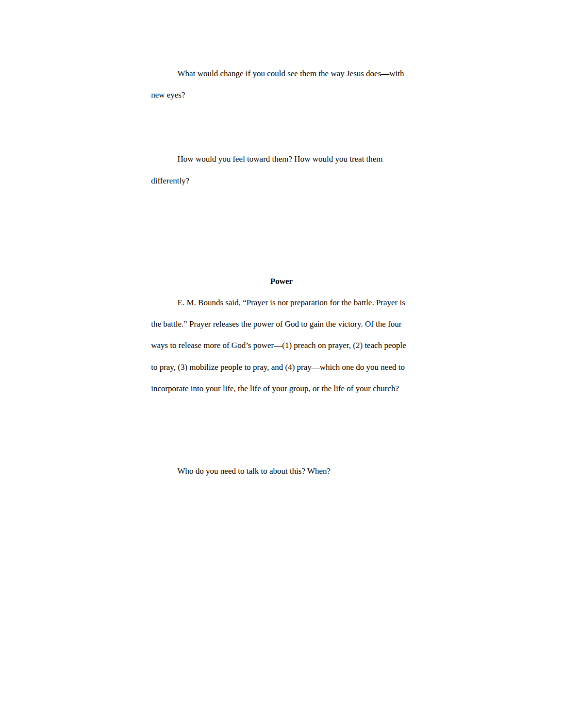What would change if you could see them the way Jesus does—with new eyes?
How would you feel toward them? How would you treat them differently?
Power
E. M. Bounds said, “Prayer is not preparation for the battle. Prayer is the battle.” Prayer releases the power of God to gain the victory. Of the four ways to release more of God’s power—(1) preach on prayer, (2) teach people to pray, (3) mobilize people to pray, and (4) pray—which one do you need to incorporate into your life, the life of your group, or the life of your church?
Who do you need to talk to about this? When?